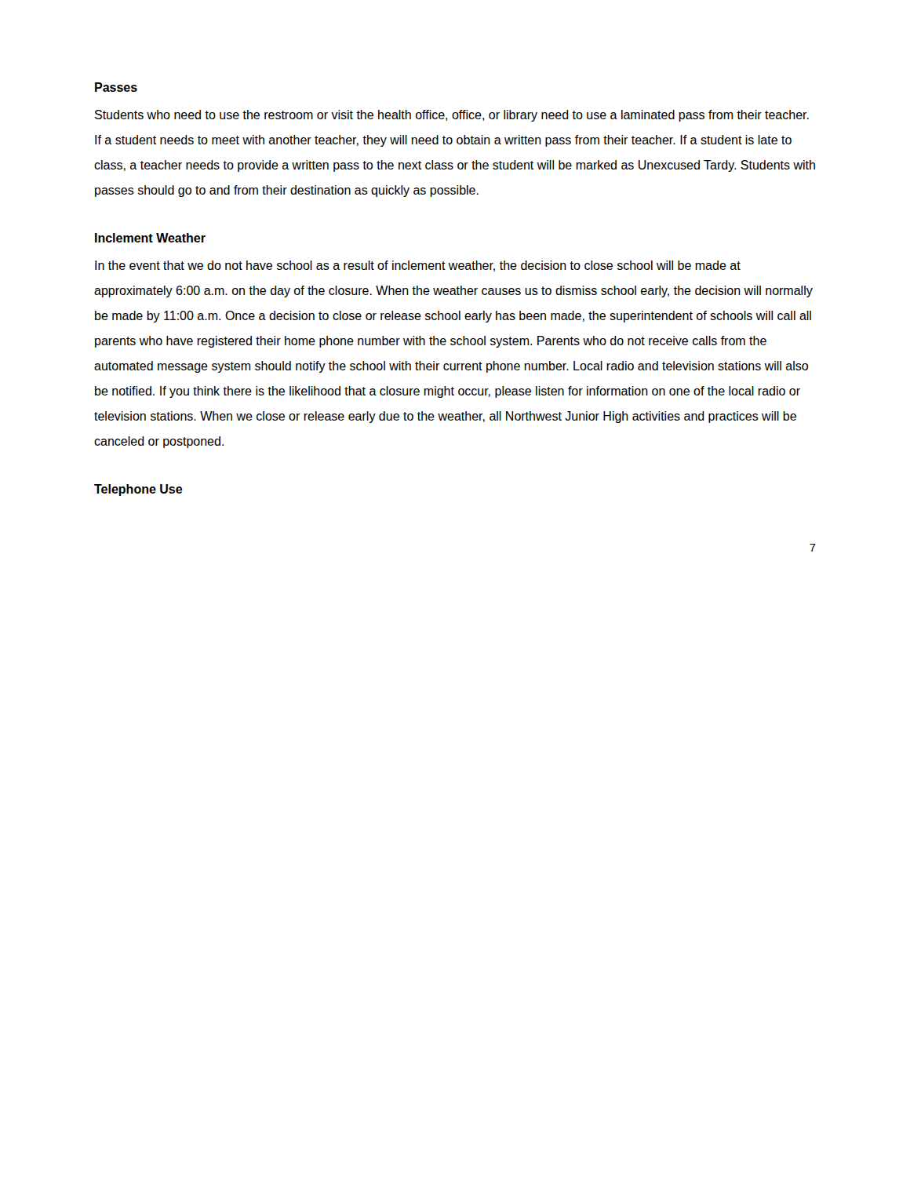Passes
Students who need to use the restroom or visit the health office, office, or library need to use a laminated pass from their teacher. If a student needs to meet with another teacher, they will need to obtain a written pass from their teacher. If a student is late to class, a teacher needs to provide a written pass to the next class or the student will be marked as Unexcused Tardy. Students with passes should go to and from their destination as quickly as possible.
Inclement Weather
In the event that we do not have school as a result of inclement weather, the decision to close school will be made at approximately 6:00 a.m. on the day of the closure. When the weather causes us to dismiss school early, the decision will normally be made by 11:00 a.m. Once a decision to close or release school early has been made, the superintendent of schools will call all parents who have registered their home phone number with the school system. Parents who do not receive calls from the automated message system should notify the school with their current phone number. Local radio and television stations will also be notified. If you think there is the likelihood that a closure might occur, please listen for information on one of the local radio or television stations. When we close or release early due to the weather, all Northwest Junior High activities and practices will be canceled or postponed.
Telephone Use
7